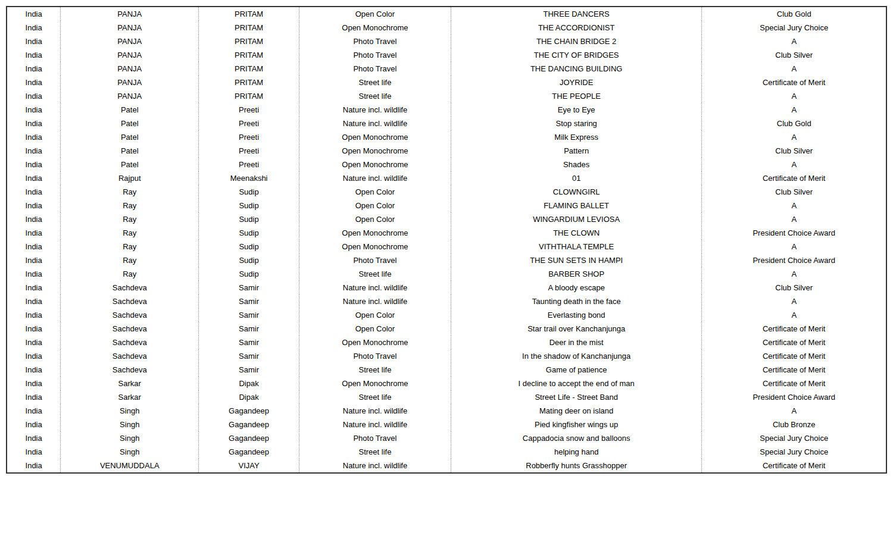| India | PANJA | PRITAM | Open Color | THREE DANCERS | Club Gold |
| India | PANJA | PRITAM | Open Monochrome | THE ACCORDIONIST | Special Jury Choice |
| India | PANJA | PRITAM | Photo Travel | THE CHAIN BRIDGE 2 | A |
| India | PANJA | PRITAM | Photo Travel | THE CITY OF BRIDGES | Club Silver |
| India | PANJA | PRITAM | Photo Travel | THE DANCING BUILDING | A |
| India | PANJA | PRITAM | Street life | JOYRIDE | Certificate of Merit |
| India | PANJA | PRITAM | Street life | THE PEOPLE | A |
| India | Patel | Preeti | Nature incl. wildlife | Eye to Eye | A |
| India | Patel | Preeti | Nature incl. wildlife | Stop staring | Club Gold |
| India | Patel | Preeti | Open Monochrome | Milk Express | A |
| India | Patel | Preeti | Open Monochrome | Pattern | Club Silver |
| India | Patel | Preeti | Open Monochrome | Shades | A |
| India | Rajput | Meenakshi | Nature incl. wildlife | 01 | Certificate of Merit |
| India | Ray | Sudip | Open Color | CLOWNGIRL | Club Silver |
| India | Ray | Sudip | Open Color | FLAMING BALLET | A |
| India | Ray | Sudip | Open Color | WINGARDIUM LEVIOSA | A |
| India | Ray | Sudip | Open Monochrome | THE CLOWN | President Choice Award |
| India | Ray | Sudip | Open Monochrome | VITHTHALA TEMPLE | A |
| India | Ray | Sudip | Photo Travel | THE SUN SETS IN HAMPI | President Choice Award |
| India | Ray | Sudip | Street life | BARBER SHOP | A |
| India | Sachdeva | Samir | Nature incl. wildlife | A bloody escape | Club Silver |
| India | Sachdeva | Samir | Nature incl. wildlife | Taunting death in the face | A |
| India | Sachdeva | Samir | Open Color | Everlasting bond | A |
| India | Sachdeva | Samir | Open Color | Star trail over Kanchanjunga | Certificate of Merit |
| India | Sachdeva | Samir | Open Monochrome | Deer in the mist | Certificate of Merit |
| India | Sachdeva | Samir | Photo Travel | In the shadow of Kanchanjunga | Certificate of Merit |
| India | Sachdeva | Samir | Street life | Game of patience | Certificate of Merit |
| India | Sarkar | Dipak | Open Monochrome | I decline to accept the end of man | Certificate of Merit |
| India | Sarkar | Dipak | Street life | Street Life - Street Band | President Choice Award |
| India | Singh | Gagandeep | Nature incl. wildlife | Mating deer on island | A |
| India | Singh | Gagandeep | Nature incl. wildlife | Pied kingfisher wings up | Club Bronze |
| India | Singh | Gagandeep | Photo Travel | Cappadocia snow and balloons | Special Jury Choice |
| India | Singh | Gagandeep | Street life | helping hand | Special Jury Choice |
| India | VENUMUDDALA | VIJAY | Nature incl. wildlife | Robberfly hunts Grasshopper | Certificate of Merit |